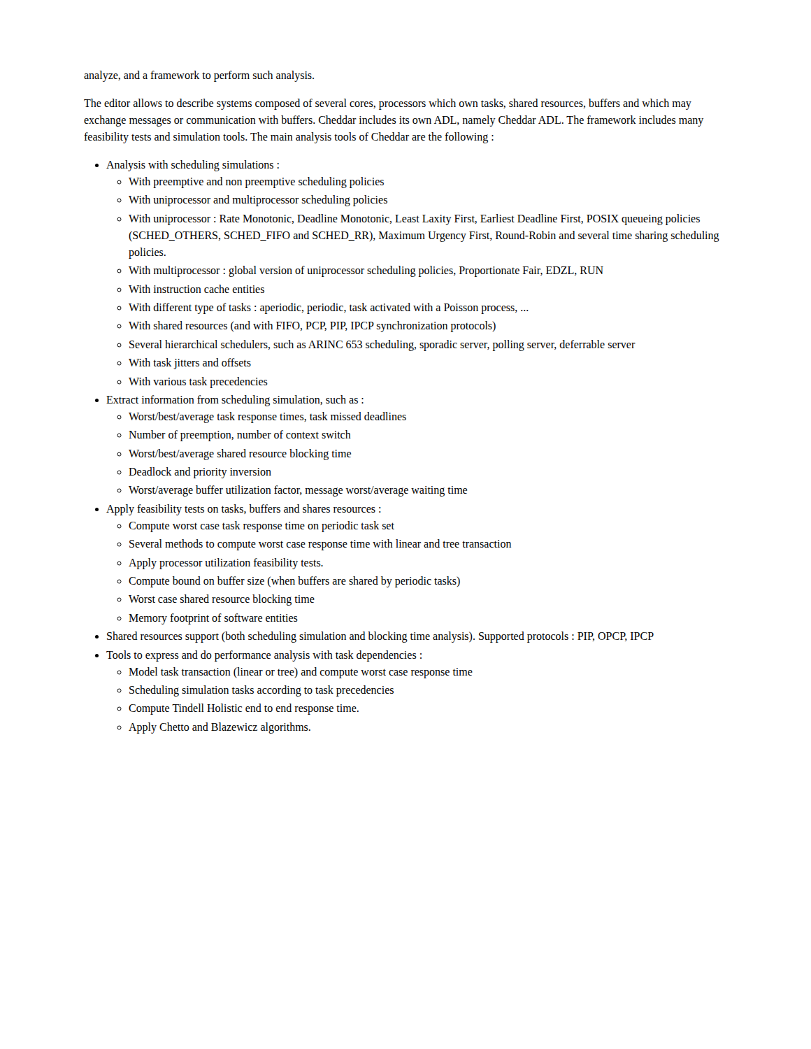analyze, and a framework to perform such analysis.
The editor allows to describe systems composed of several cores, processors which own tasks, shared resources, buffers and which may exchange messages or communication with buffers. Cheddar includes its own ADL, namely Cheddar ADL. The framework includes many feasibility tests and simulation tools. The main analysis tools of Cheddar are the following :
Analysis with scheduling simulations :
With preemptive and non preemptive scheduling policies
With uniprocessor and multiprocessor scheduling policies
With uniprocessor : Rate Monotonic, Deadline Monotonic, Least Laxity First, Earliest Deadline First, POSIX queueing policies (SCHED_OTHERS, SCHED_FIFO and SCHED_RR), Maximum Urgency First, Round-Robin and several time sharing scheduling policies.
With multiprocessor : global version of uniprocessor scheduling policies, Proportionate Fair, EDZL, RUN
With instruction cache entities
With different type of tasks : aperiodic, periodic, task activated with a Poisson process, ...
With shared resources (and with FIFO, PCP, PIP, IPCP synchronization protocols)
Several hierarchical schedulers, such as ARINC 653 scheduling, sporadic server, polling server, deferrable server
With task jitters and offsets
With various task precedencies
Extract information from scheduling simulation, such as :
Worst/best/average task response times, task missed deadlines
Number of preemption, number of context switch
Worst/best/average shared resource blocking time
Deadlock and priority inversion
Worst/average buffer utilization factor, message worst/average waiting time
Apply feasibility tests on tasks, buffers and shares resources :
Compute worst case task response time on periodic task set
Several methods to compute worst case response time with linear and tree transaction
Apply processor utilization feasibility tests.
Compute bound on buffer size (when buffers are shared by periodic tasks)
Worst case shared resource blocking time
Memory footprint of software entities
Shared resources support (both scheduling simulation and blocking time analysis). Supported protocols : PIP, OPCP, IPCP
Tools to express and do performance analysis with task dependencies :
Model task transaction (linear or tree) and compute worst case response time
Scheduling simulation tasks according to task precedencies
Compute Tindell Holistic end to end response time.
Apply Chetto and Blazewicz algorithms.